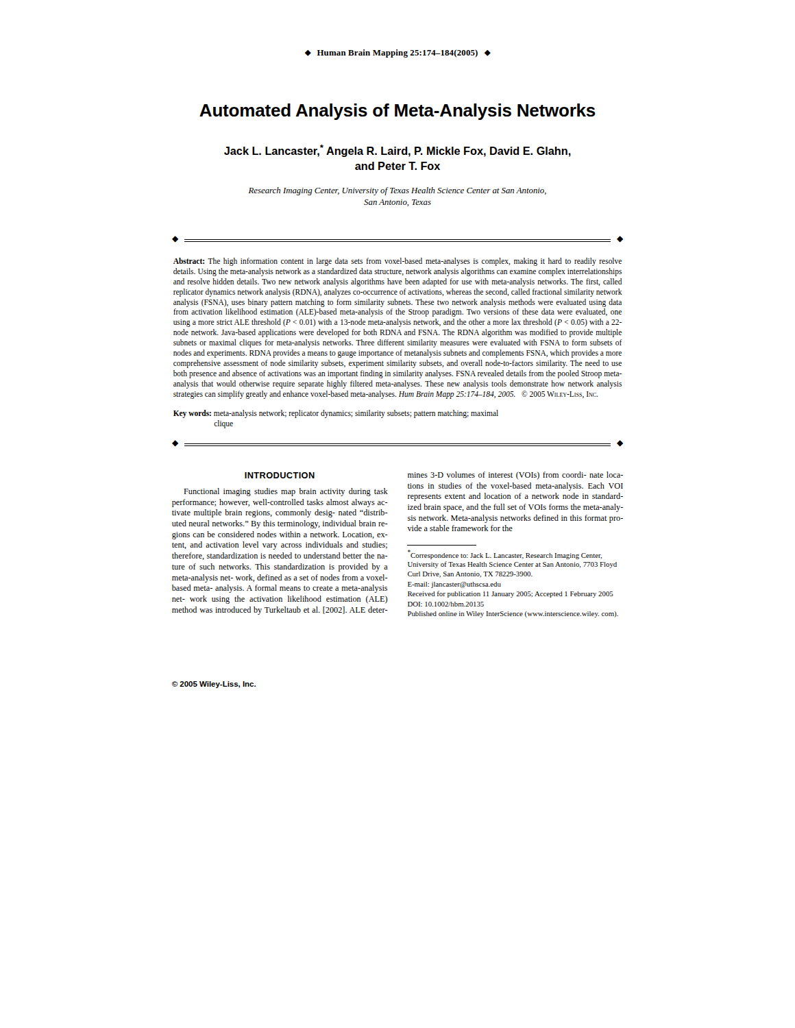◆ Human Brain Mapping 25:174–184(2005) ◆
Automated Analysis of Meta-Analysis Networks
Jack L. Lancaster,* Angela R. Laird, P. Mickle Fox, David E. Glahn,
and Peter T. Fox
Research Imaging Center, University of Texas Health Science Center at San Antonio,
San Antonio, Texas
Abstract: The high information content in large data sets from voxel-based meta-analyses is complex, making it hard to readily resolve details. Using the meta-analysis network as a standardized data structure, network analysis algorithms can examine complex interrelationships and resolve hidden details. Two new network analysis algorithms have been adapted for use with meta-analysis networks. The first, called replicator dynamics network analysis (RDNA), analyzes co-occurrence of activations, whereas the second, called fractional similarity network analysis (FSNA), uses binary pattern matching to form similarity subnets. These two network analysis methods were evaluated using data from activation likelihood estimation (ALE)-based meta-analysis of the Stroop paradigm. Two versions of these data were evaluated, one using a more strict ALE threshold (P < 0.01) with a 13-node meta-analysis network, and the other a more lax threshold (P < 0.05) with a 22-node network. Java-based applications were developed for both RDNA and FSNA. The RDNA algorithm was modified to provide multiple subnets or maximal cliques for meta-analysis networks. Three different similarity measures were evaluated with FSNA to form subsets of nodes and experiments. RDNA provides a means to gauge importance of metanalysis subnets and complements FSNA, which provides a more comprehensive assessment of node similarity subsets, experiment similarity subsets, and overall node-to-factors similarity. The need to use both presence and absence of activations was an important finding in similarity analyses. FSNA revealed details from the pooled Stroop meta-analysis that would otherwise require separate highly filtered meta-analyses. These new analysis tools demonstrate how network analysis strategies can simplify greatly and enhance voxel-based meta-analyses. Hum Brain Mapp 25:174–184, 2005. © 2005 Wiley-Liss, Inc.
Key words: meta-analysis network; replicator dynamics; similarity subsets; pattern matching; maximal clique
INTRODUCTION
Functional imaging studies map brain activity during task performance; however, well-controlled tasks almost always activate multiple brain regions, commonly desig- nated “distributed neural networks.” By this terminology, individual brain regions can be considered nodes within a network. Location, extent, and activation level vary across individuals and studies; therefore, standardization is needed to understand better the nature of such networks. This standardization is provided by a meta-analysis net- work, defined as a set of nodes from a voxel-based meta- analysis. A formal means to create a meta-analysis net- work using the activation likelihood estimation (ALE) method was introduced by Turkeltaub et al. [2002]. ALE determines 3-D volumes of interest (VOIs) from coordi- nate locations in studies of the voxel-based meta-analysis. Each VOI represents extent and location of a network node in standardized brain space, and the full set of VOIs forms the meta-analysis network. Meta-analysis networks defined in this format provide a stable framework for the
*Correspondence to: Jack L. Lancaster, Research Imaging Center, University of Texas Health Science Center at San Antonio, 7703 Floyd Curl Drive, San Antonio, TX 78229-3900.
E-mail: jlancaster@uthscsa.edu
Received for publication 11 January 2005; Accepted 1 February 2005
DOI: 10.1002/hbm.20135
Published online in Wiley InterScience (www.interscience.wiley. com).
© 2005 Wiley-Liss, Inc.